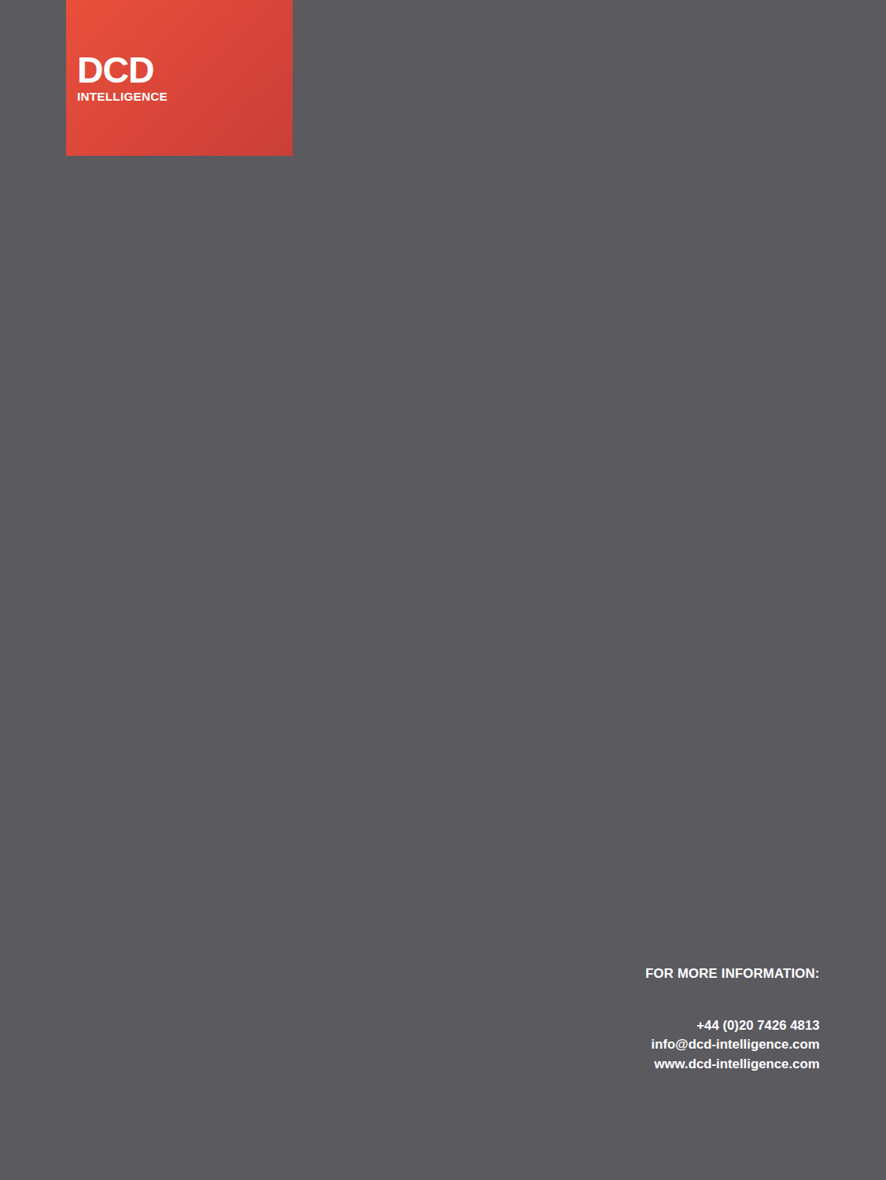DCD
INTELLIGENCE
FOR MORE INFORMATION:
+44 (0)20 7426 4813
info@dcd-intelligence.com
www.dcd-intelligence.com